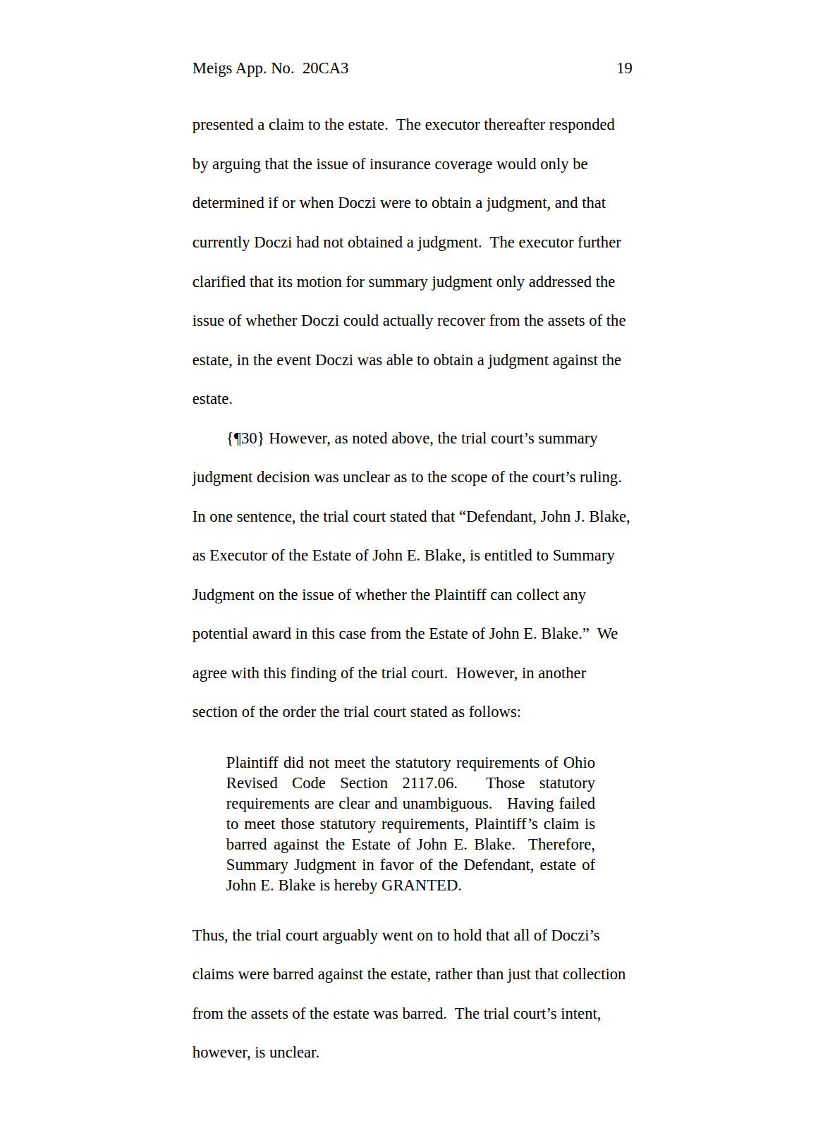Meigs App. No. 20CA3 19
presented a claim to the estate. The executor thereafter responded by arguing that the issue of insurance coverage would only be determined if or when Doczi were to obtain a judgment, and that currently Doczi had not obtained a judgment. The executor further clarified that its motion for summary judgment only addressed the issue of whether Doczi could actually recover from the assets of the estate, in the event Doczi was able to obtain a judgment against the estate.
{¶30} However, as noted above, the trial court’s summary judgment decision was unclear as to the scope of the court’s ruling. In one sentence, the trial court stated that “Defendant, John J. Blake, as Executor of the Estate of John E. Blake, is entitled to Summary Judgment on the issue of whether the Plaintiff can collect any potential award in this case from the Estate of John E. Blake.” We agree with this finding of the trial court. However, in another section of the order the trial court stated as follows:
Plaintiff did not meet the statutory requirements of Ohio Revised Code Section 2117.06. Those statutory requirements are clear and unambiguous. Having failed to meet those statutory requirements, Plaintiff’s claim is barred against the Estate of John E. Blake. Therefore, Summary Judgment in favor of the Defendant, estate of John E. Blake is hereby GRANTED.
Thus, the trial court arguably went on to hold that all of Doczi’s claims were barred against the estate, rather than just that collection from the assets of the estate was barred. The trial court’s intent, however, is unclear.